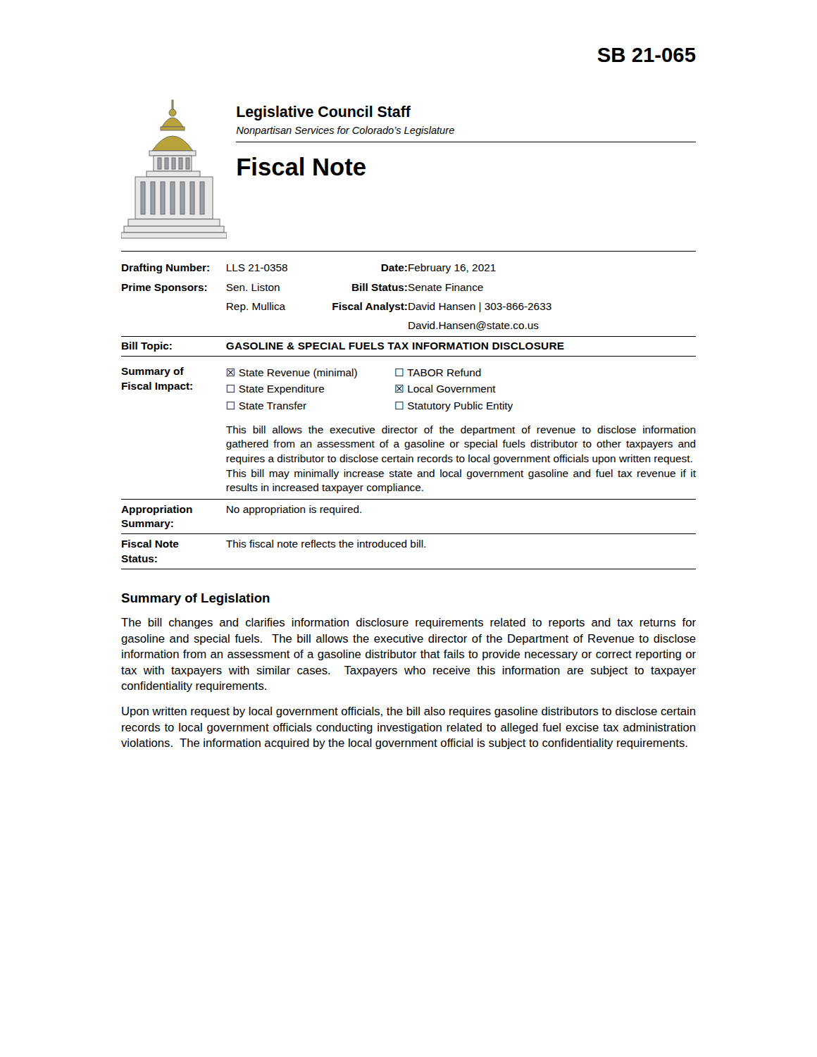SB 21-065
Legislative Council Staff
Nonpartisan Services for Colorado’s Legislature
Fiscal Note
| Drafting Number: | LLS 21-0358 | Date: | February 16, 2021 |
| Prime Sponsors: | Sen. Liston | Bill Status: | Senate Finance |
| | Rep. Mullica | Fiscal Analyst: | David Hansen / 303-866-2633 |
| | | | David.Hansen@state.co.us |
| Bill Topic: | GASOLINE & SPECIAL FUELS TAX INFORMATION DISCLOSURE |
| Summary of Fiscal Impact: | ☒ State Revenue (minimal) ☐ State Expenditure ☐ State Transfer ☐ TABOR Refund ☒ Local Government ☐ Statutory Public Entity This bill allows the executive director of the department of revenue to disclose information gathered from an assessment of a gasoline or special fuels distributor to other taxpayers and requires a distributor to disclose certain records to local government officials upon written request. This bill may minimally increase state and local government gasoline and fuel tax revenue if it results in increased taxpayer compliance. |
| Appropriation Summary: | No appropriation is required. |
| Fiscal Note Status: | This fiscal note reflects the introduced bill. |
Summary of Legislation
The bill changes and clarifies information disclosure requirements related to reports and tax returns for gasoline and special fuels. The bill allows the executive director of the Department of Revenue to disclose information from an assessment of a gasoline distributor that fails to provide necessary or correct reporting or tax with taxpayers with similar cases. Taxpayers who receive this information are subject to taxpayer confidentiality requirements.
Upon written request by local government officials, the bill also requires gasoline distributors to disclose certain records to local government officials conducting investigation related to alleged fuel excise tax administration violations. The information acquired by the local government official is subject to confidentiality requirements.